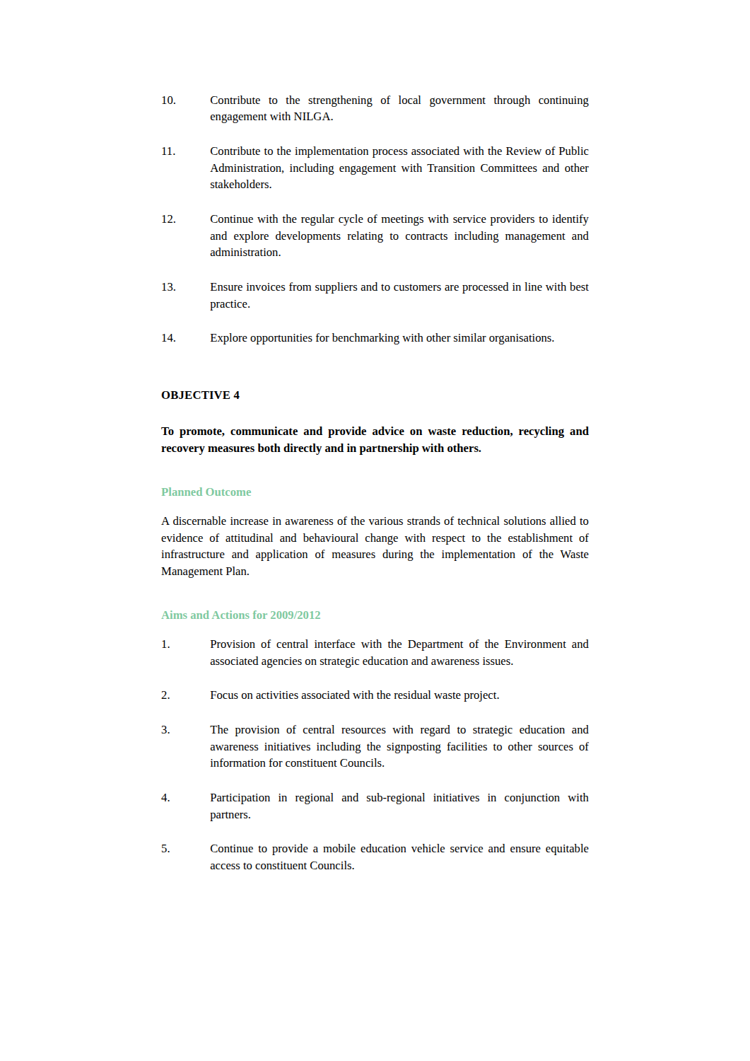10. Contribute to the strengthening of local government through continuing engagement with NILGA.
11. Contribute to the implementation process associated with the Review of Public Administration, including engagement with Transition Committees and other stakeholders.
12. Continue with the regular cycle of meetings with service providers to identify and explore developments relating to contracts including management and administration.
13. Ensure invoices from suppliers and to customers are processed in line with best practice.
14. Explore opportunities for benchmarking with other similar organisations.
OBJECTIVE 4
To promote, communicate and provide advice on waste reduction, recycling and recovery measures both directly and in partnership with others.
Planned Outcome
A discernable increase in awareness of the various strands of technical solutions allied to evidence of attitudinal and behavioural change with respect to the establishment of infrastructure and application of measures during the implementation of the Waste Management Plan.
Aims and Actions for 2009/2012
1. Provision of central interface with the Department of the Environment and associated agencies on strategic education and awareness issues.
2. Focus on activities associated with the residual waste project.
3. The provision of central resources with regard to strategic education and awareness initiatives including the signposting facilities to other sources of information for constituent Councils.
4. Participation in regional and sub-regional initiatives in conjunction with partners.
5. Continue to provide a mobile education vehicle service and ensure equitable access to constituent Councils.